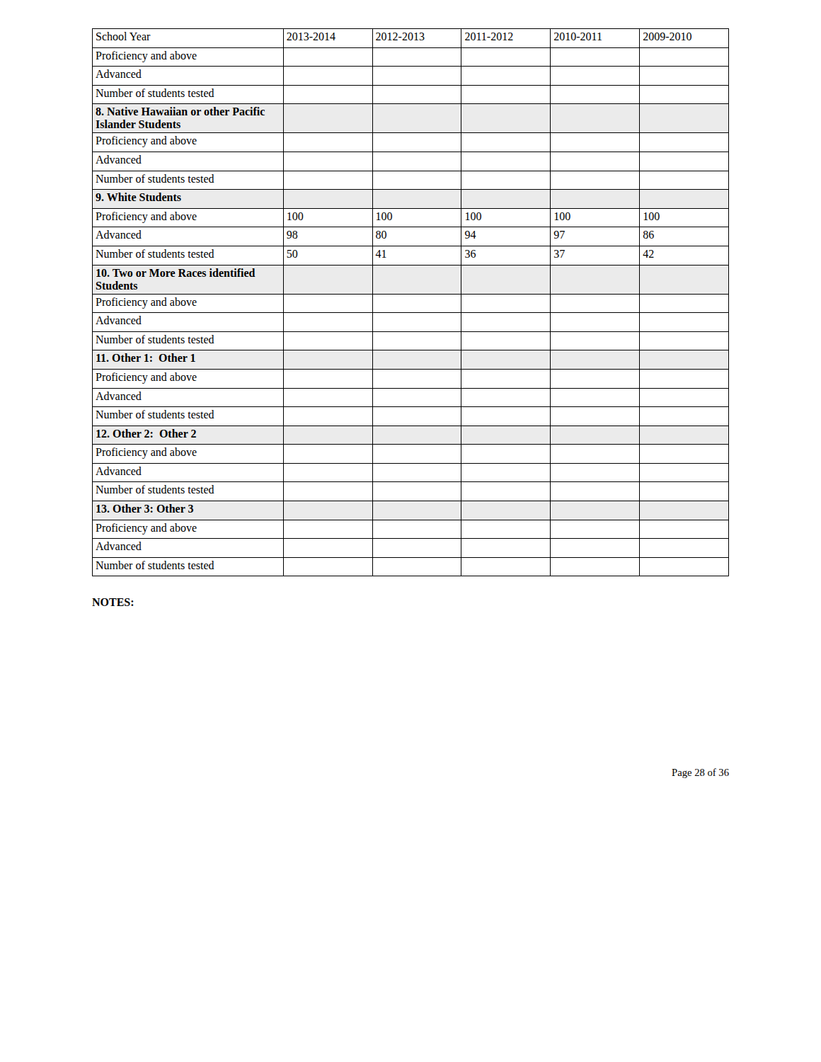| School Year | 2013-2014 | 2012-2013 | 2011-2012 | 2010-2011 | 2009-2010 |
| Proficiency and above | | | | | |
| Advanced | | | | | |
| Number of students tested | | | | | |
| 8. Native Hawaiian or other Pacific Islander Students | | | | | |
| Proficiency and above | | | | | |
| Advanced | | | | | |
| Number of students tested | | | | | |
| 9. White Students | | | | | |
| Proficiency and above | 100 | 100 | 100 | 100 | 100 |
| Advanced | 98 | 80 | 94 | 97 | 86 |
| Number of students tested | 50 | 41 | 36 | 37 | 42 |
| 10. Two or More Races identified Students | | | | | |
| Proficiency and above | | | | | |
| Advanced | | | | | |
| Number of students tested | | | | | |
| 11. Other 1: Other 1 | | | | | |
| Proficiency and above | | | | | |
| Advanced | | | | | |
| Number of students tested | | | | | |
| 12. Other 2: Other 2 | | | | | |
| Proficiency and above | | | | | |
| Advanced | | | | | |
| Number of students tested | | | | | |
| 13. Other 3: Other 3 | | | | | |
| Proficiency and above | | | | | |
| Advanced | | | | | |
| Number of students tested | | | | | |
NOTES:
Page 28 of 36